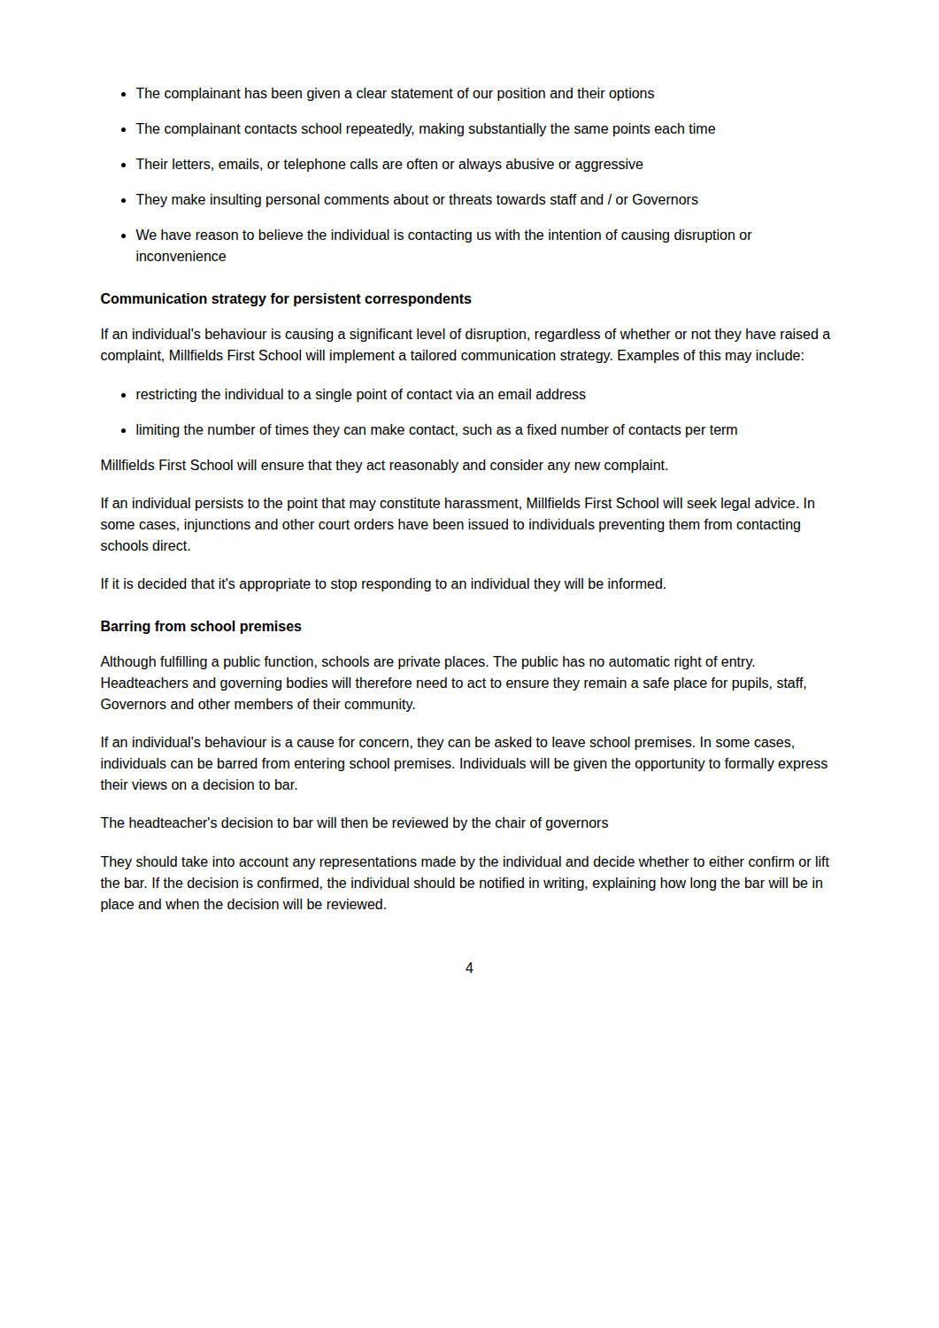The complainant has been given a clear statement of our position and their options
The complainant contacts school repeatedly, making substantially the same points each time
Their letters, emails, or telephone calls are often or always abusive or aggressive
They make insulting personal comments about or threats towards staff and / or Governors
We have reason to believe the individual is contacting us with the intention of causing disruption or inconvenience
Communication strategy for persistent correspondents
If an individual's behaviour is causing a significant level of disruption, regardless of whether or not they have raised a complaint, Millfields First School will implement a tailored communication strategy. Examples of this may include:
restricting the individual to a single point of contact via an email address
limiting the number of times they can make contact, such as a fixed number of contacts per term
Millfields First School will ensure that they act reasonably and consider any new complaint.
If an individual persists to the point that may constitute harassment, Millfields First School will seek legal advice. In some cases, injunctions and other court orders have been issued to individuals preventing them from contacting schools direct.
If it is decided that it's appropriate to stop responding to an individual they will be informed.
Barring from school premises
Although fulfilling a public function, schools are private places. The public has no automatic right of entry. Headteachers and governing bodies will therefore need to act to ensure they remain a safe place for pupils, staff, Governors and other members of their community.
If an individual's behaviour is a cause for concern, they can be asked to leave school premises. In some cases, individuals can be barred from entering school premises. Individuals will be given the opportunity to formally express their views on a decision to bar.
The headteacher's decision to bar will then be reviewed by the chair of governors
They should take into account any representations made by the individual and decide whether to either confirm or lift the bar. If the decision is confirmed, the individual should be notified in writing, explaining how long the bar will be in place and when the decision will be reviewed.
4